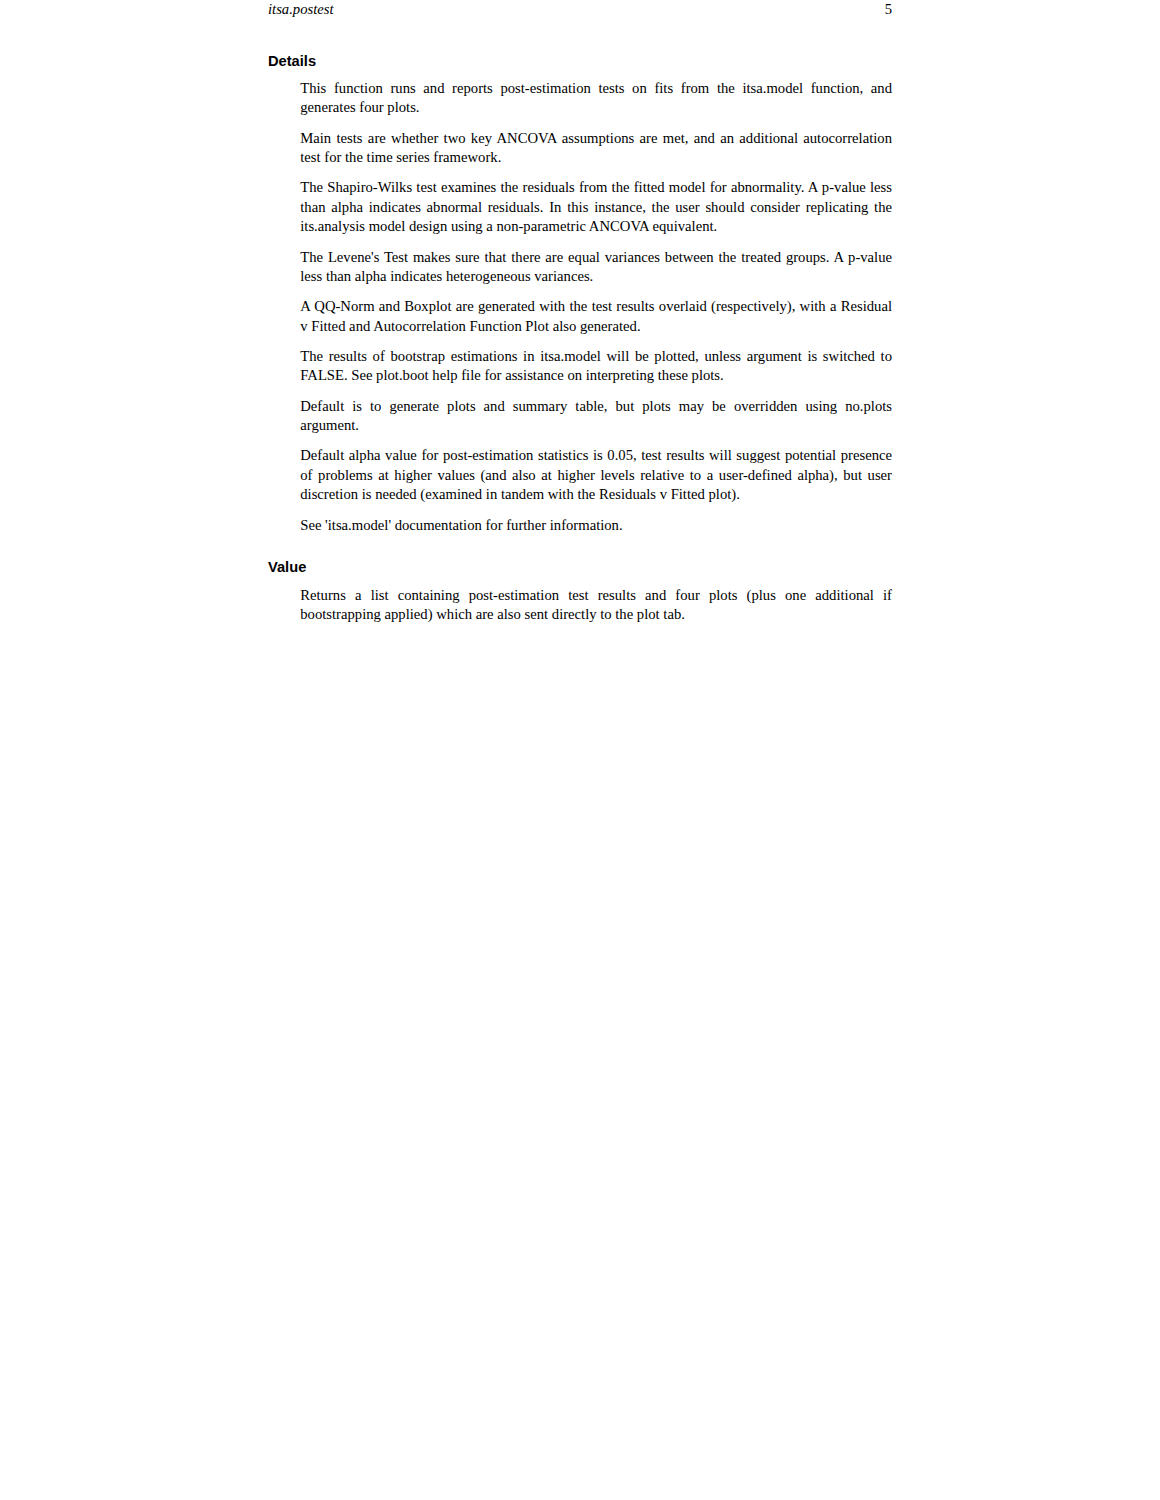itsa.postest 5
Details
This function runs and reports post-estimation tests on fits from the itsa.model function, and generates four plots.
Main tests are whether two key ANCOVA assumptions are met, and an additional autocorrelation test for the time series framework.
The Shapiro-Wilks test examines the residuals from the fitted model for abnormality. A p-value less than alpha indicates abnormal residuals. In this instance, the user should consider replicating the its.analysis model design using a non-parametric ANCOVA equivalent.
The Levene's Test makes sure that there are equal variances between the treated groups. A p-value less than alpha indicates heterogeneous variances.
A QQ-Norm and Boxplot are generated with the test results overlaid (respectively), with a Residual v Fitted and Autocorrelation Function Plot also generated.
The results of bootstrap estimations in itsa.model will be plotted, unless argument is switched to FALSE. See plot.boot help file for assistance on interpreting these plots.
Default is to generate plots and summary table, but plots may be overridden using no.plots argument.
Default alpha value for post-estimation statistics is 0.05, test results will suggest potential presence of problems at higher values (and also at higher levels relative to a user-defined alpha), but user discretion is needed (examined in tandem with the Residuals v Fitted plot).
See 'itsa.model' documentation for further information.
Value
Returns a list containing post-estimation test results and four plots (plus one additional if bootstrapping applied) which are also sent directly to the plot tab.